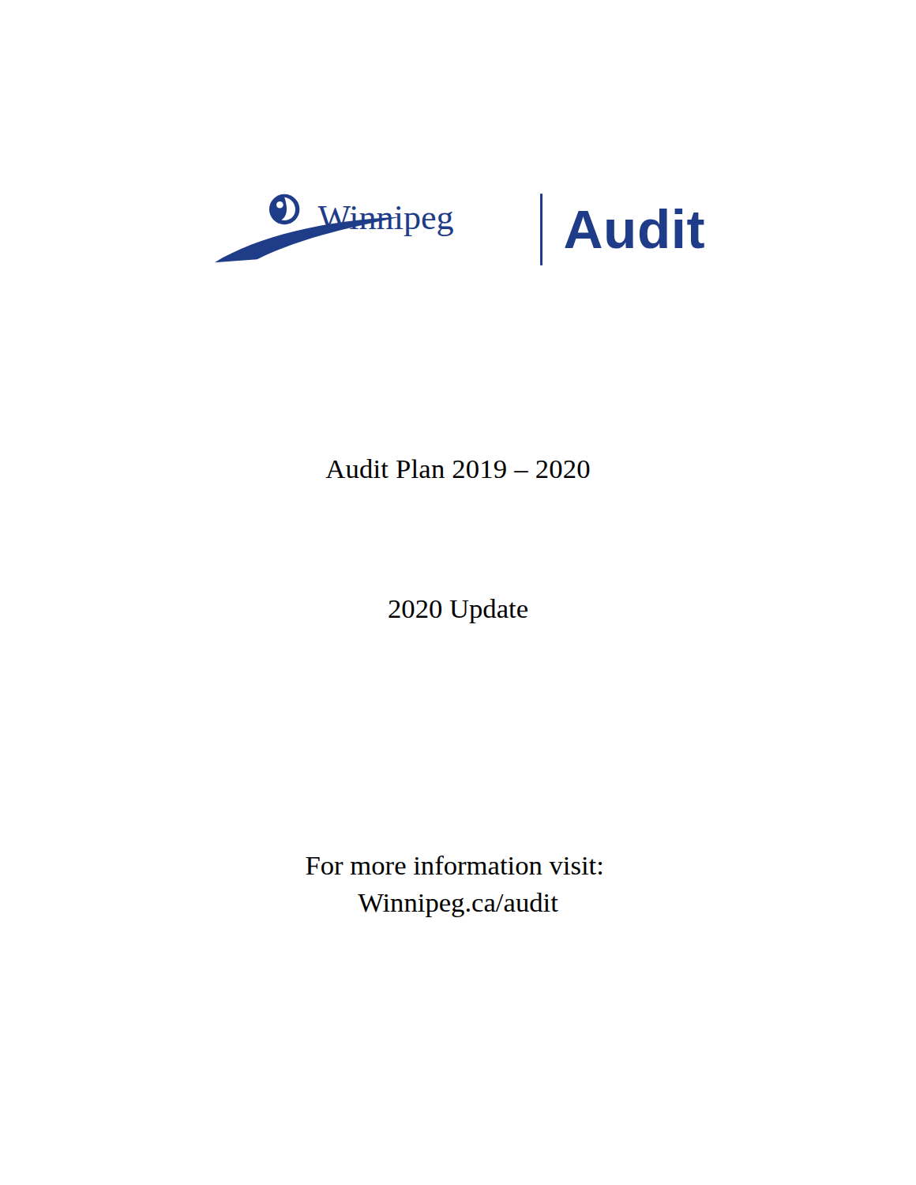Winnipeg
Audit
Audit Plan 2019 – 2020
2020 Update
For more information visit: Winnipeg.ca/audit